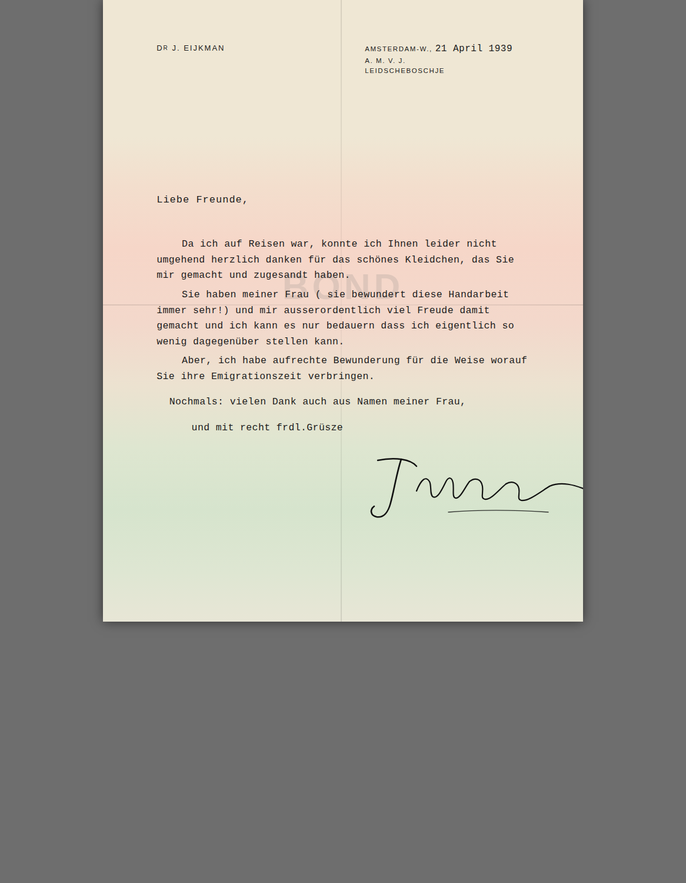BOND
DR J. EIJKMAN
AMSTERDAM-W., 21 April 1939
A. M. V. J.
LEIDSCHEBOSCHJE
Liebe Freunde,
Da ich auf Reisen war, konnte ich Ihnen leider nicht umgehend herzlich danken für das schönes Kleidchen, das Sie mir gemacht und zugesandt haben.
Sie haben meiner Frau ( sie bewundert diese Handarbeit immer sehr!) und mir ausserordentlich viel Freude damit gemacht und ich kann es nur bedauern dass ich eigentlich so wenig dagegenüber stellen kann.
Aber, ich habe aufrechte Bewunderung für die Weise worauf Sie ihre Emigrationszeit verbringen.
Nochmals: vielen Dank auch aus Namen meiner Frau,
und mit recht frdl.Grüsze